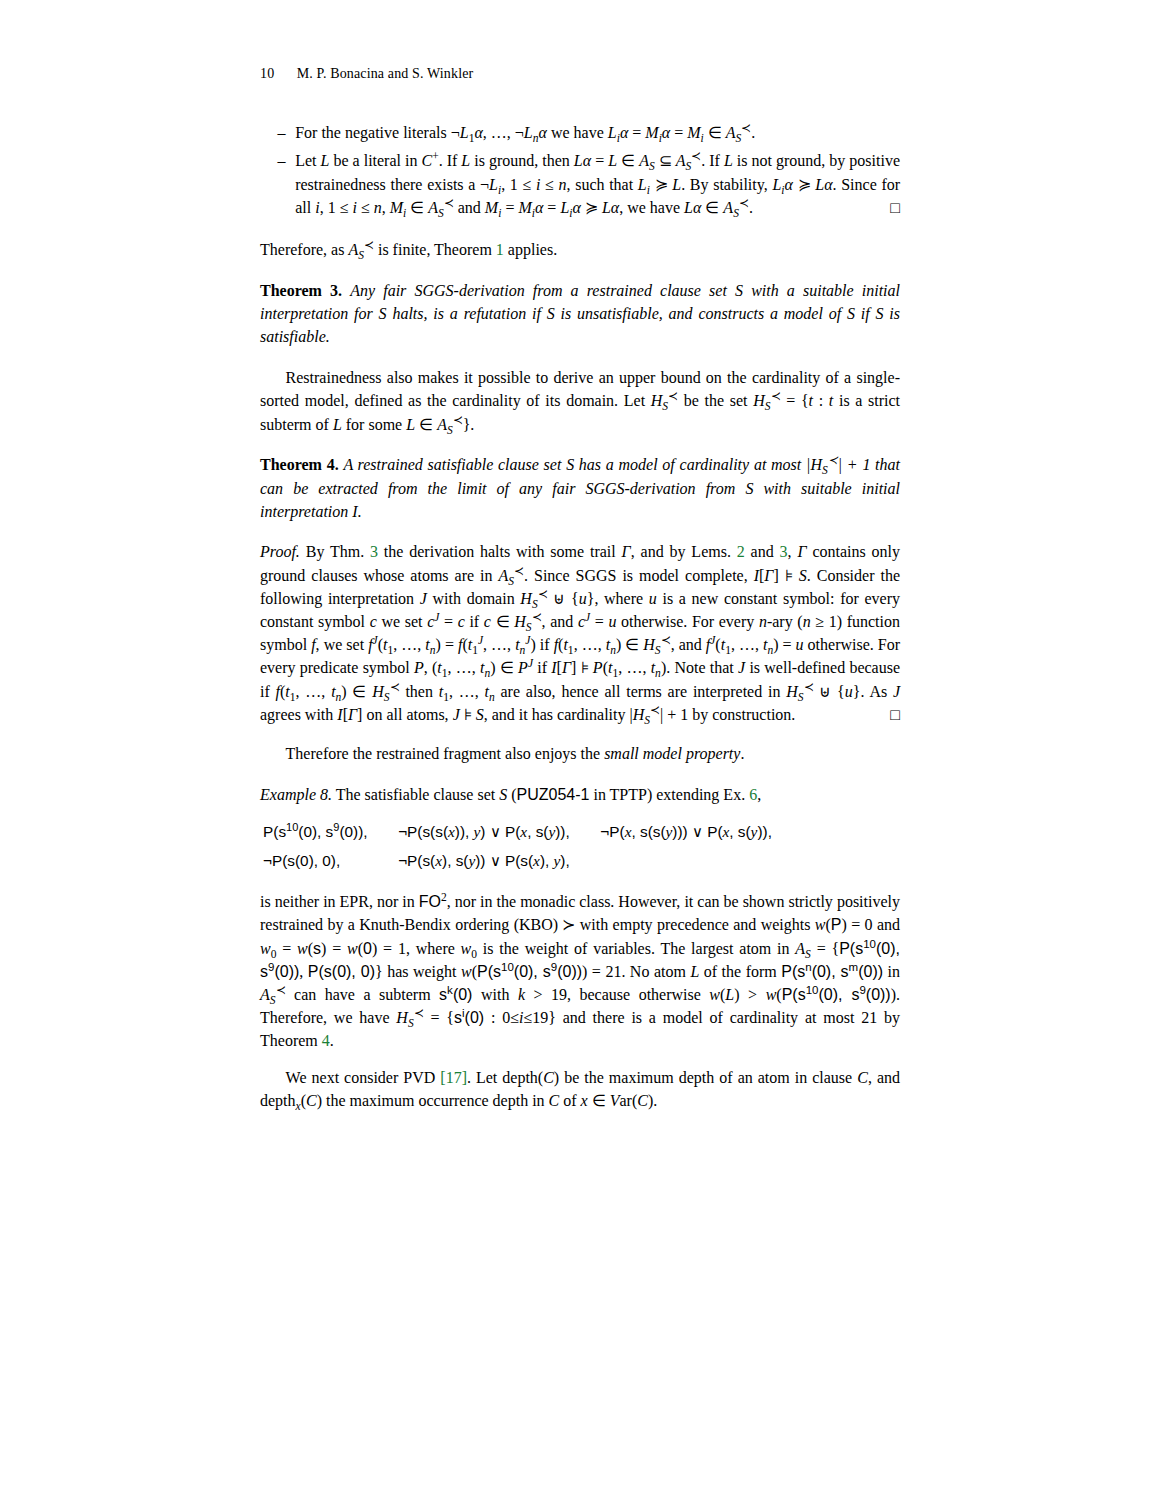10 M. P. Bonacina and S. Winkler
For the negative literals ¬L1α, …, ¬Lnα we have Liα = Miα = Mi ∈ AS≺.
Let L be a literal in C+. If L is ground, then Lα = L ∈ AS ⊆ AS≺. If L is not ground, by positive restrainedness there exists a ¬Li, 1 ≤ i ≤ n, such that Li ≽ L. By stability, Liα ≽ Lα. Since for all i, 1 ≤ i ≤ n, Mi ∈ AS≺ and Mi = Miα = Liα ≽ Lα, we have Lα ∈ AS≺.□
Therefore, as AS≺ is finite, Theorem 1 applies.
Theorem 3. Any fair SGGS-derivation from a restrained clause set S with a suitable initial interpretation for S halts, is a refutation if S is unsatisfiable, and constructs a model of S if S is satisfiable.
Restrainedness also makes it possible to derive an upper bound on the cardinality of a single-sorted model, defined as the cardinality of its domain. Let HS≺ be the set HS≺ = {t : t is a strict subterm of L for some L ∈ AS≺}.
Theorem 4. A restrained satisfiable clause set S has a model of cardinality at most |HS≺| + 1 that can be extracted from the limit of any fair SGGS-derivation from S with suitable initial interpretation I.
Proof. By Thm. 3 the derivation halts with some trail Γ, and by Lems. 2 and 3, Γ contains only ground clauses whose atoms are in AS≺. Since SGGS is model complete, I[Γ] ⊧ S. Consider the following interpretation J with domain HS≺ ⊎ {u}, where u is a new constant symbol: for every constant symbol c we set cJ = c if c ∈ HS≺, and cJ = u otherwise. For every n-ary (n ≥ 1) function symbol f, we set fJ(t1, …, tn) = f(t1J, …, tnJ) if f(t1, …, tn) ∈ HS≺, and fJ(t1, …, tn) = u otherwise. For every predicate symbol P, (t1, …, tn) ∈ PJ if I[Γ] ⊧ P(t1, …, tn). Note that J is well-defined because if f(t1, …, tn) ∈ HS≺ then t1, …, tn are also, hence all terms are interpreted in HS≺ ⊎ {u}. As J agrees with I[Γ] on all atoms, J ⊧ S, and it has cardinality |HS≺| + 1 by construction.□
Therefore the restrained fragment also enjoys the small model property.
Example 8. The satisfiable clause set S (PUZ054-1 in TPTP) extending Ex. 6,
| P(s 10 (0), s 9 (0)), | ¬P(s(s( x )), y ) ∨ P( x , s( y )), | ¬P( x , s(s( y ))) ∨ P( x , s( y )), |
| ¬P(s(0), 0), | ¬P(s( x ), s( y )) ∨ P(s( x ), y ), | |
is neither in EPR, nor in FO2, nor in the monadic class. However, it can be shown strictly positively restrained by a Knuth-Bendix ordering (KBO) ≻ with empty precedence and weights w(P) = 0 and w0 = w(s) = w(0) = 1, where w0 is the weight of variables. The largest atom in AS = {P(s10(0), s9(0)), P(s(0), 0)} has weight w(P(s10(0), s9(0))) = 21. No atom L of the form P(sn(0), sm(0)) in AS≺ can have a subterm sk(0) with k > 19, because otherwise w(L) > w(P(s10(0), s9(0))). Therefore, we have HS≺ = {si(0) : 0≤i≤19} and there is a model of cardinality at most 21 by Theorem 4.
We next consider PVD [17]. Let depth(C) be the maximum depth of an atom in clause C, and depthx(C) the maximum occurrence depth in C of x ∈ Var(C).